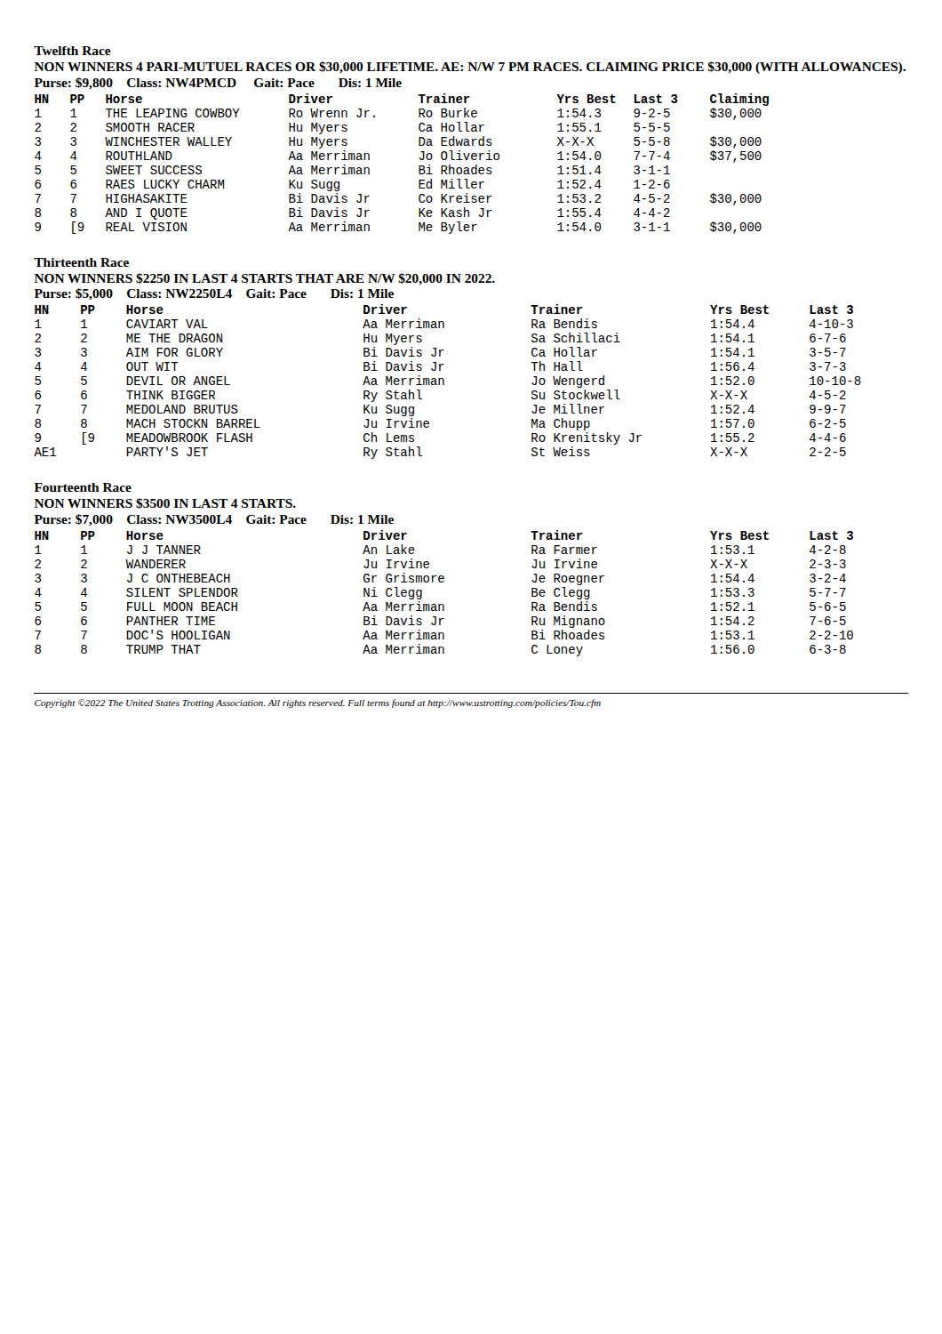Twelfth Race
NON WINNERS 4 PARI-MUTUEL RACES OR $30,000 LIFETIME. AE: N/W 7 PM RACES. CLAIMING PRICE $30,000 (WITH ALLOWANCES).
Purse: $9,800 Class: NW4PMCD Gait: Pace Dis: 1 Mile
| HN | PP | Horse | Driver | Trainer | Yrs Best | Last 3 | Claiming |
| --- | --- | --- | --- | --- | --- | --- | --- |
| 1 | 1 | THE LEAPING COWBOY | Ro Wrenn Jr. | Ro Burke | 1:54.3 | 9-2-5 | $30,000 |
| 2 | 2 | SMOOTH RACER | Hu Myers | Ca Hollar | 1:55.1 | 5-5-5 | |
| 3 | 3 | WINCHESTER WALLEY | Hu Myers | Da Edwards | X-X-X | 5-5-8 | $30,000 |
| 4 | 4 | ROUTHLAND | Aa Merriman | Jo Oliverio | 1:54.0 | 7-7-4 | $37,500 |
| 5 | 5 | SWEET SUCCESS | Aa Merriman | Bi Rhoades | 1:51.4 | 3-1-1 | |
| 6 | 6 | RAES LUCKY CHARM | Ku Sugg | Ed Miller | 1:52.4 | 1-2-6 | |
| 7 | 7 | HIGHASAKITE | Bi Davis Jr | Co Kreiser | 1:53.2 | 4-5-2 | $30,000 |
| 8 | 8 | AND I QUOTE | Bi Davis Jr | Ke Kash Jr | 1:55.4 | 4-4-2 | |
| 9 | [9 | REAL VISION | Aa Merriman | Me Byler | 1:54.0 | 3-1-1 | $30,000 |
Thirteenth Race
NON WINNERS $2250 IN LAST 4 STARTS THAT ARE N/W $20,000 IN 2022.
Purse: $5,000 Class: NW2250L4 Gait: Pace Dis: 1 Mile
| HN | PP | Horse | Driver | Trainer | Yrs Best | Last 3 |
| --- | --- | --- | --- | --- | --- | --- |
| 1 | 1 | CAVIART VAL | Aa Merriman | Ra Bendis | 1:54.4 | 4-10-3 |
| 2 | 2 | ME THE DRAGON | Hu Myers | Sa Schillaci | 1:54.1 | 6-7-6 |
| 3 | 3 | AIM FOR GLORY | Bi Davis Jr | Ca Hollar | 1:54.1 | 3-5-7 |
| 4 | 4 | OUT WIT | Bi Davis Jr | Th Hall | 1:56.4 | 3-7-3 |
| 5 | 5 | DEVIL OR ANGEL | Aa Merriman | Jo Wengerd | 1:52.0 | 10-10-8 |
| 6 | 6 | THINK BIGGER | Ry Stahl | Su Stockwell | X-X-X | 4-5-2 |
| 7 | 7 | MEDOLAND BRUTUS | Ku Sugg | Je Millner | 1:52.4 | 9-9-7 |
| 8 | 8 | MACH STOCKN BARREL | Ju Irvine | Ma Chupp | 1:57.0 | 6-2-5 |
| 9 | [9 | MEADOWBROOK FLASH | Ch Lems | Ro Krenitsky Jr | 1:55.2 | 4-4-6 |
| AE1 | | PARTY'S JET | Ry Stahl | St Weiss | X-X-X | 2-2-5 |
Fourteenth Race
NON WINNERS $3500 IN LAST 4 STARTS.
Purse: $7,000 Class: NW3500L4 Gait: Pace Dis: 1 Mile
| HN | PP | Horse | Driver | Trainer | Yrs Best | Last 3 |
| --- | --- | --- | --- | --- | --- | --- |
| 1 | 1 | J J TANNER | An Lake | Ra Farmer | 1:53.1 | 4-2-8 |
| 2 | 2 | WANDERER | Ju Irvine | Ju Irvine | X-X-X | 2-3-3 |
| 3 | 3 | J C ONTHEBEACH | Gr Grismore | Je Roegner | 1:54.4 | 3-2-4 |
| 4 | 4 | SILENT SPLENDOR | Ni Clegg | Be Clegg | 1:53.3 | 5-7-7 |
| 5 | 5 | FULL MOON BEACH | Aa Merriman | Ra Bendis | 1:52.1 | 5-6-5 |
| 6 | 6 | PANTHER TIME | Bi Davis Jr | Ru Mignano | 1:54.2 | 7-6-5 |
| 7 | 7 | DOC'S HOOLIGAN | Aa Merriman | Bi Rhoades | 1:53.1 | 2-2-10 |
| 8 | 8 | TRUMP THAT | Aa Merriman | C Loney | 1:56.0 | 6-3-8 |
Copyright ©2022 The United States Trotting Association. All rights reserved. Full terms found at http://www.ustrotting.com/policies/Tou.cfm